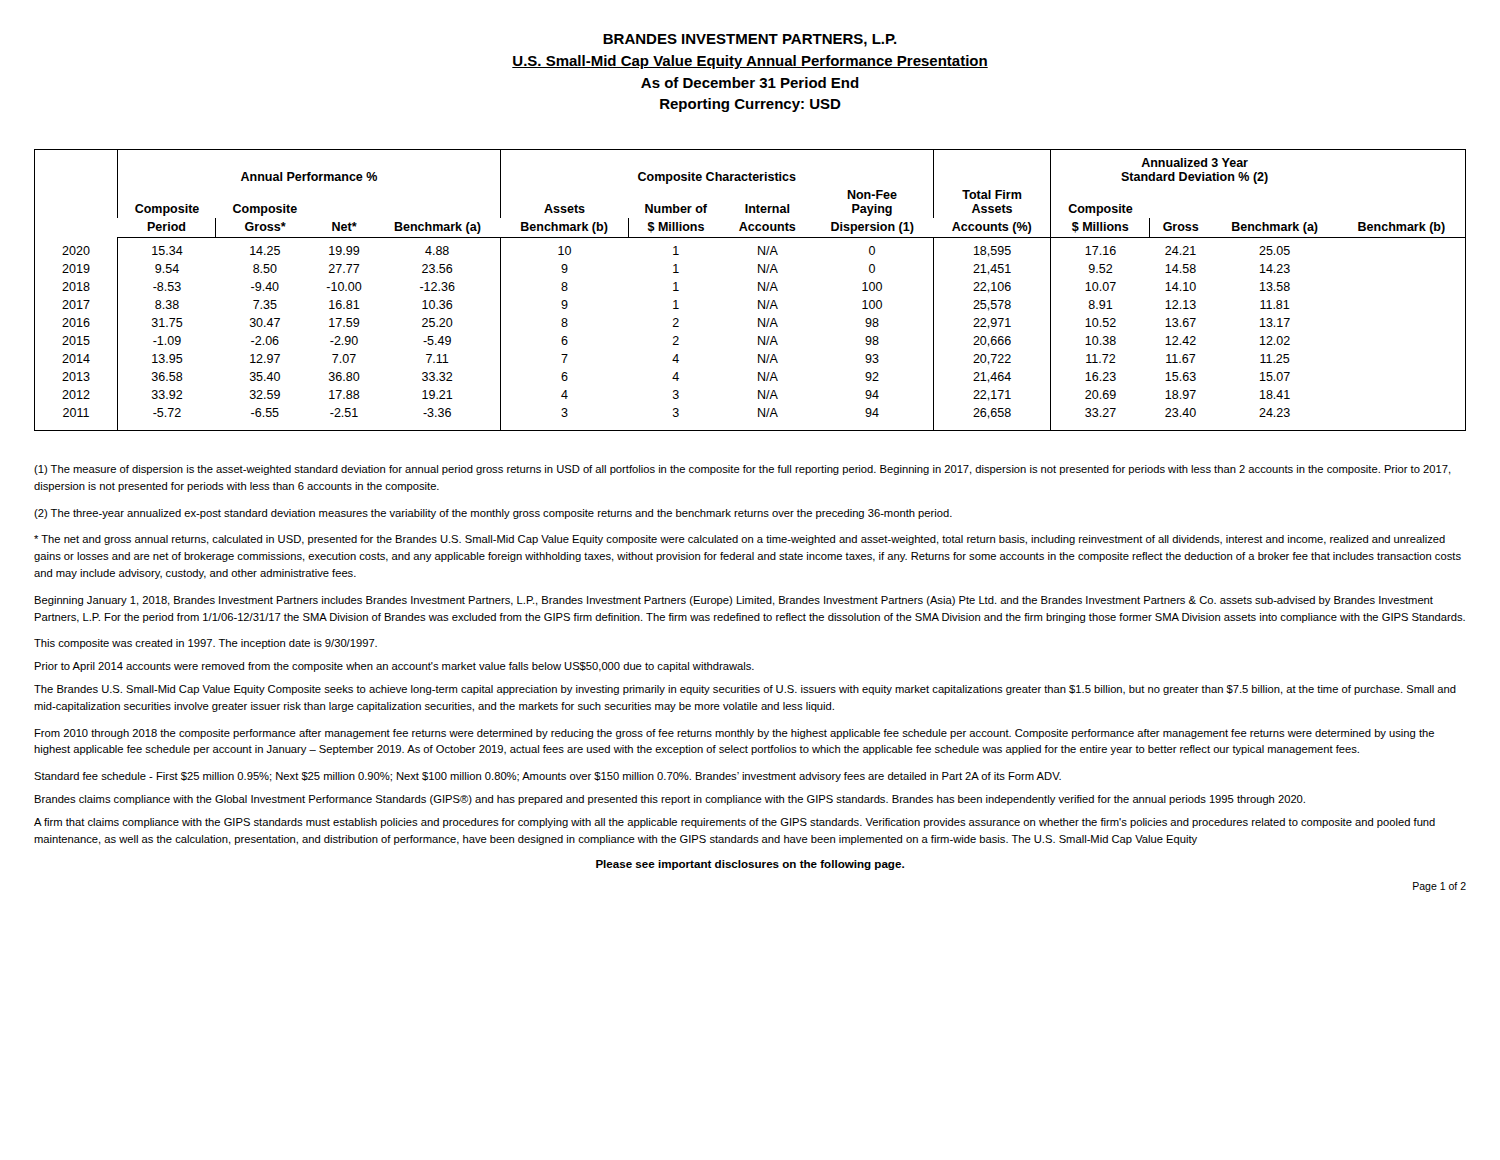BRANDES INVESTMENT PARTNERS, L.P.
U.S. Small-Mid Cap Value Equity Annual Performance Presentation
As of December 31 Period End
Reporting Currency: USD
| | Annual Performance % | Composite Characteristics | | Annualized 3 Year Standard Deviation % (2) |
| --- | --- | --- | --- | --- |
| Composite | Composite | | | Assets | Number of | Internal | Non-Fee Paying | Total Firm Assets | Composite | | |
| Period | Gross* | Net* | Benchmark (a) | Benchmark (b) | $ Millions | Accounts | Dispersion (1) | Accounts (%) | $ Millions | Gross | Benchmark (a) | Benchmark (b) |
| 2020 | 15.34 | 14.25 | 19.99 | 4.88 | 10 | 1 | N/A | 0 | 18,595 | 17.16 | 24.21 | 25.05 |
| 2019 | 9.54 | 8.50 | 27.77 | 23.56 | 9 | 1 | N/A | 0 | 21,451 | 9.52 | 14.58 | 14.23 |
| 2018 | -8.53 | -9.40 | -10.00 | -12.36 | 8 | 1 | N/A | 100 | 22,106 | 10.07 | 14.10 | 13.58 |
| 2017 | 8.38 | 7.35 | 16.81 | 10.36 | 9 | 1 | N/A | 100 | 25,578 | 8.91 | 12.13 | 11.81 |
| 2016 | 31.75 | 30.47 | 17.59 | 25.20 | 8 | 2 | N/A | 98 | 22,971 | 10.52 | 13.67 | 13.17 |
| 2015 | -1.09 | -2.06 | -2.90 | -5.49 | 6 | 2 | N/A | 98 | 20,666 | 10.38 | 12.42 | 12.02 |
| 2014 | 13.95 | 12.97 | 7.07 | 7.11 | 7 | 4 | N/A | 93 | 20,722 | 11.72 | 11.67 | 11.25 |
| 2013 | 36.58 | 35.40 | 36.80 | 33.32 | 6 | 4 | N/A | 92 | 21,464 | 16.23 | 15.63 | 15.07 |
| 2012 | 33.92 | 32.59 | 17.88 | 19.21 | 4 | 3 | N/A | 94 | 22,171 | 20.69 | 18.97 | 18.41 |
| 2011 | -5.72 | -6.55 | -2.51 | -3.36 | 3 | 3 | N/A | 94 | 26,658 | 33.27 | 23.40 | 24.23 |
(1) The measure of dispersion is the asset-weighted standard deviation for annual period gross returns in USD of all portfolios in the composite for the full reporting period. Beginning in 2017, dispersion is not presented for periods with less than 2 accounts in the composite. Prior to 2017, dispersion is not presented for periods with less than 6 accounts in the composite.
(2) The three-year annualized ex-post standard deviation measures the variability of the monthly gross composite returns and the benchmark returns over the preceding 36-month period.
* The net and gross annual returns, calculated in USD, presented for the Brandes U.S. Small-Mid Cap Value Equity composite were calculated on a time-weighted and asset-weighted, total return basis, including reinvestment of all dividends, interest and income, realized and unrealized gains or losses and are net of brokerage commissions, execution costs, and any applicable foreign withholding taxes, without provision for federal and state income taxes, if any. Returns for some accounts in the composite reflect the deduction of a broker fee that includes transaction costs and may include advisory, custody, and other administrative fees.
Beginning January 1, 2018, Brandes Investment Partners includes Brandes Investment Partners, L.P., Brandes Investment Partners (Europe) Limited, Brandes Investment Partners (Asia) Pte Ltd. and the Brandes Investment Partners & Co. assets sub-advised by Brandes Investment Partners, L.P. For the period from 1/1/06-12/31/17 the SMA Division of Brandes was excluded from the GIPS firm definition. The firm was redefined to reflect the dissolution of the SMA Division and the firm bringing those former SMA Division assets into compliance with the GIPS Standards.
This composite was created in 1997. The inception date is 9/30/1997.
Prior to April 2014 accounts were removed from the composite when an account's market value falls below US$50,000 due to capital withdrawals.
The Brandes U.S. Small-Mid Cap Value Equity Composite seeks to achieve long-term capital appreciation by investing primarily in equity securities of U.S. issuers with equity market capitalizations greater than $1.5 billion, but no greater than $7.5 billion, at the time of purchase. Small and mid-capitalization securities involve greater issuer risk than large capitalization securities, and the markets for such securities may be more volatile and less liquid.
From 2010 through 2018 the composite performance after management fee returns were determined by reducing the gross of fee returns monthly by the highest applicable fee schedule per account. Composite performance after management fee returns were determined by using the highest applicable fee schedule per account in January – September 2019. As of October 2019, actual fees are used with the exception of select portfolios to which the applicable fee schedule was applied for the entire year to better reflect our typical management fees.
Standard fee schedule - First $25 million 0.95%; Next $25 million 0.90%; Next $100 million 0.80%; Amounts over $150 million 0.70%. Brandes’ investment advisory fees are detailed in Part 2A of its Form ADV.
Brandes claims compliance with the Global Investment Performance Standards (GIPS®) and has prepared and presented this report in compliance with the GIPS standards. Brandes has been independently verified for the annual periods 1995 through 2020.
A firm that claims compliance with the GIPS standards must establish policies and procedures for complying with all the applicable requirements of the GIPS standards. Verification provides assurance on whether the firm's policies and procedures related to composite and pooled fund maintenance, as well as the calculation, presentation, and distribution of performance, have been designed in compliance with the GIPS standards and have been implemented on a firm-wide basis. The U.S. Small-Mid Cap Value Equity
Please see important disclosures on the following page.
Page 1 of 2